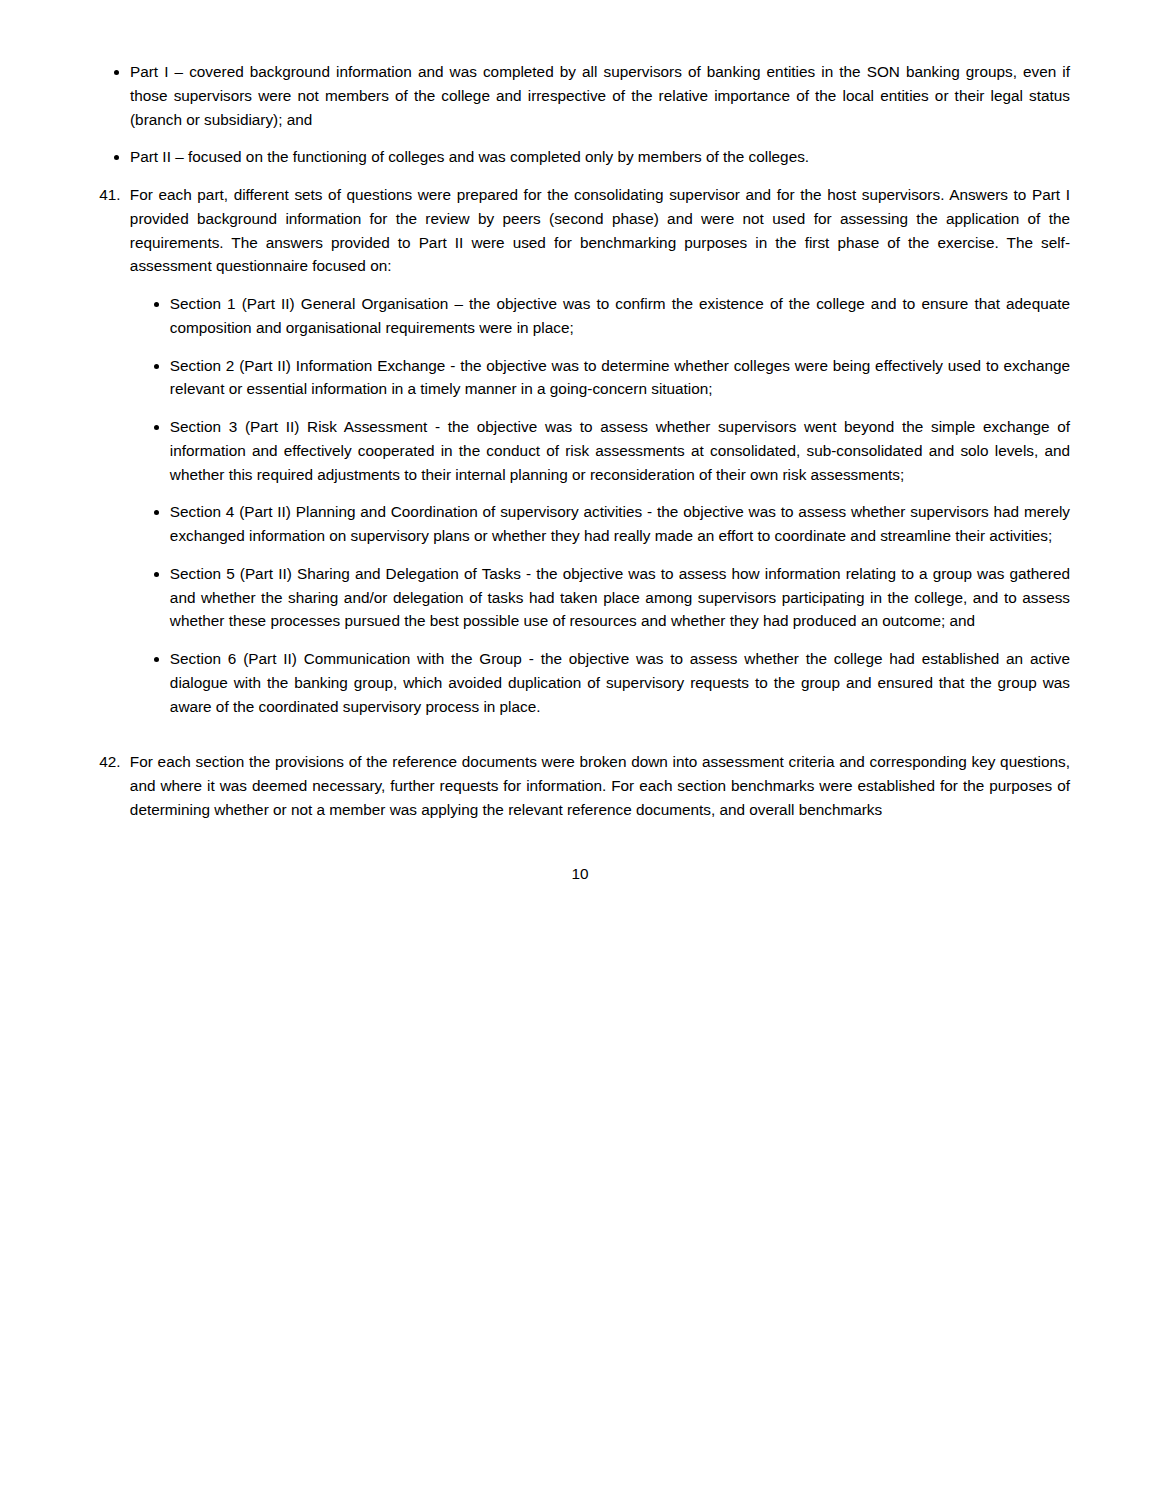Part I – covered background information and was completed by all supervisors of banking entities in the SON banking groups, even if those supervisors were not members of the college and irrespective of the relative importance of the local entities or their legal status (branch or subsidiary); and
Part II – focused on the functioning of colleges and was completed only by members of the colleges.
41.
For each part, different sets of questions were prepared for the consolidating supervisor and for the host supervisors. Answers to Part I provided background information for the review by peers (second phase) and were not used for assessing the application of the requirements. The answers provided to Part II were used for benchmarking purposes in the first phase of the exercise. The self-assessment questionnaire focused on:
Section 1 (Part II) General Organisation – the objective was to confirm the existence of the college and to ensure that adequate composition and organisational requirements were in place;
Section 2 (Part II) Information Exchange - the objective was to determine whether colleges were being effectively used to exchange relevant or essential information in a timely manner in a going-concern situation;
Section 3 (Part II) Risk Assessment - the objective was to assess whether supervisors went beyond the simple exchange of information and effectively cooperated in the conduct of risk assessments at consolidated, sub-consolidated and solo levels, and whether this required adjustments to their internal planning or reconsideration of their own risk assessments;
Section 4 (Part II) Planning and Coordination of supervisory activities - the objective was to assess whether supervisors had merely exchanged information on supervisory plans or whether they had really made an effort to coordinate and streamline their activities;
Section 5 (Part II) Sharing and Delegation of Tasks - the objective was to assess how information relating to a group was gathered and whether the sharing and/or delegation of tasks had taken place among supervisors participating in the college, and to assess whether these processes pursued the best possible use of resources and whether they had produced an outcome; and
Section 6 (Part II) Communication with the Group - the objective was to assess whether the college had established an active dialogue with the banking group, which avoided duplication of supervisory requests to the group and ensured that the group was aware of the coordinated supervisory process in place.
42.
For each section the provisions of the reference documents were broken down into assessment criteria and corresponding key questions, and where it was deemed necessary, further requests for information. For each section benchmarks were established for the purposes of determining whether or not a member was applying the relevant reference documents, and overall benchmarks
10